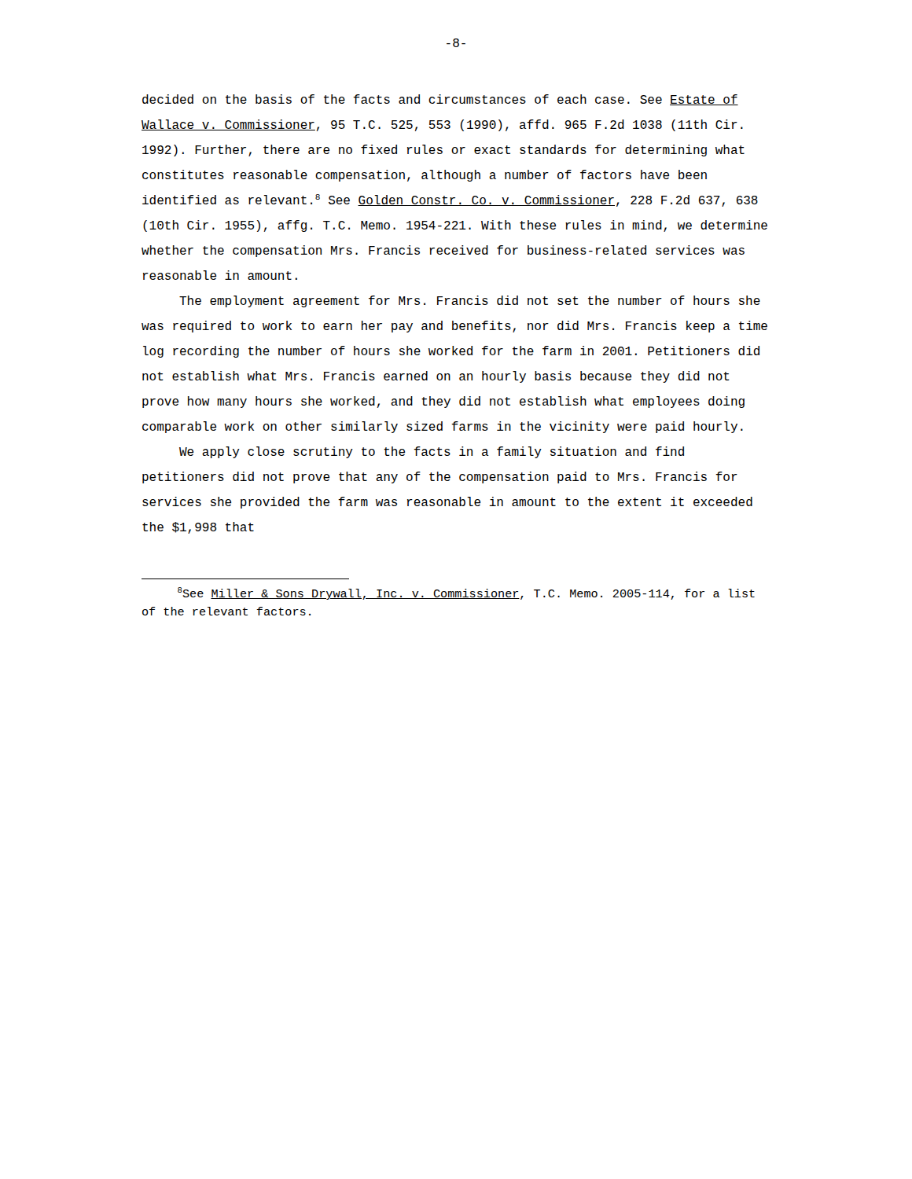-8-
decided on the basis of the facts and circumstances of each case. See Estate of Wallace v. Commissioner, 95 T.C. 525, 553 (1990), affd. 965 F.2d 1038 (11th Cir. 1992). Further, there are no fixed rules or exact standards for determining what constitutes reasonable compensation, although a number of factors have been identified as relevant.8 See Golden Constr. Co. v. Commissioner, 228 F.2d 637, 638 (10th Cir. 1955), affg. T.C. Memo. 1954-221. With these rules in mind, we determine whether the compensation Mrs. Francis received for business-related services was reasonable in amount.
The employment agreement for Mrs. Francis did not set the number of hours she was required to work to earn her pay and benefits, nor did Mrs. Francis keep a time log recording the number of hours she worked for the farm in 2001. Petitioners did not establish what Mrs. Francis earned on an hourly basis because they did not prove how many hours she worked, and they did not establish what employees doing comparable work on other similarly sized farms in the vicinity were paid hourly.
We apply close scrutiny to the facts in a family situation and find petitioners did not prove that any of the compensation paid to Mrs. Francis for services she provided the farm was reasonable in amount to the extent it exceeded the $1,998 that
8See Miller & Sons Drywall, Inc. v. Commissioner, T.C. Memo. 2005-114, for a list of the relevant factors.